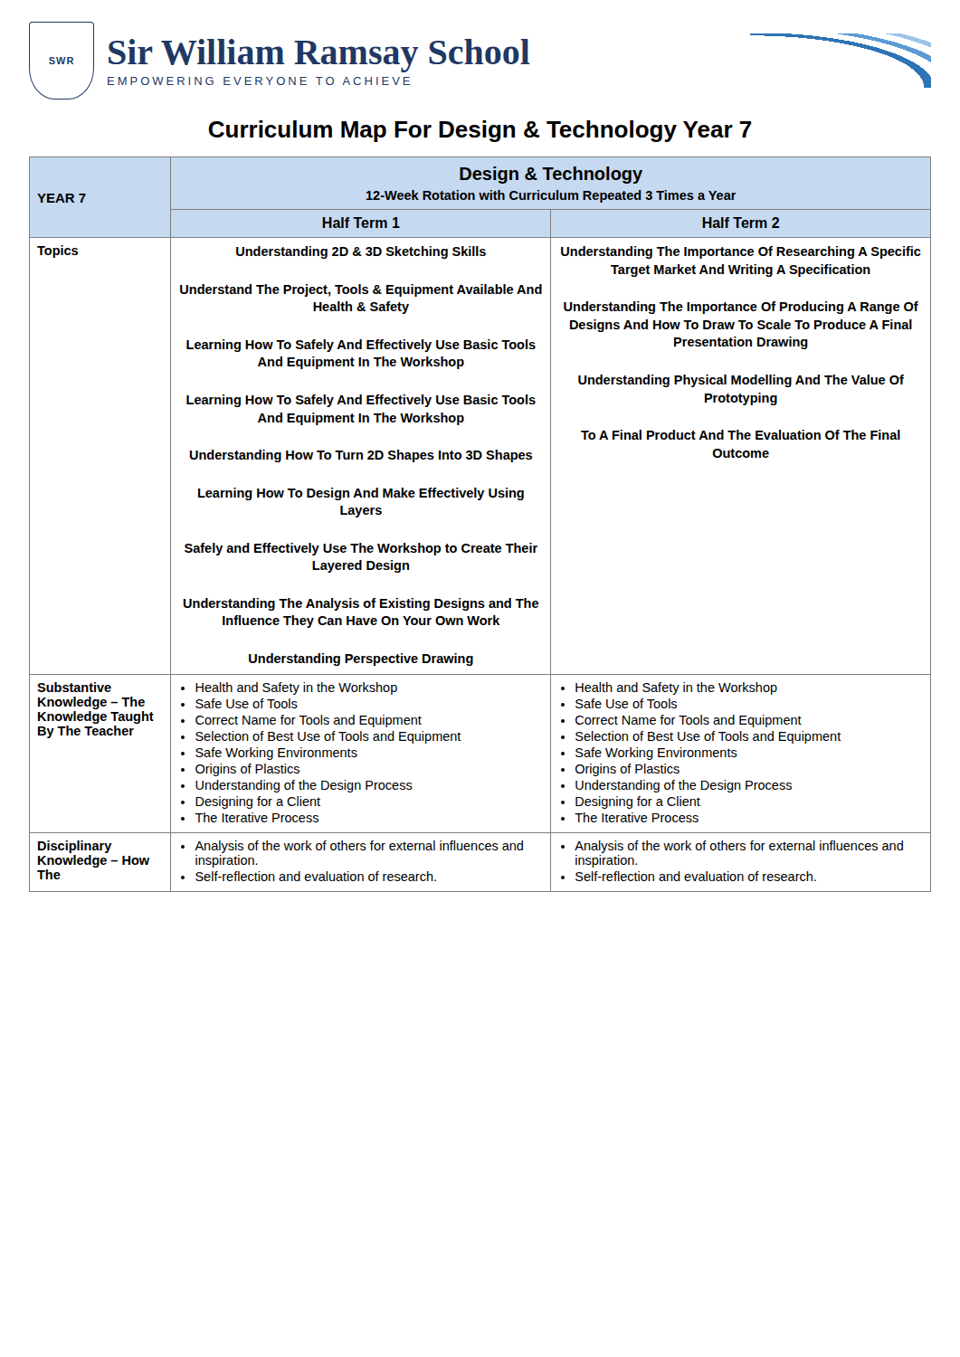Sir William Ramsay School
EMPOWERING EVERYONE TO ACHIEVE
Curriculum Map For Design & Technology Year 7
| YEAR 7 | Design & Technology 12-Week Rotation with Curriculum Repeated 3 Times a Year |
| --- | --- |
| Half Term 1 | Half Term 2 |
| Topics | Understanding 2D & 3D Sketching Skills Understand The Project, Tools & Equipment Available And Health & Safety Learning How To Safely And Effectively Use Basic Tools And Equipment In The Workshop Learning How To Safely And Effectively Use Basic Tools And Equipment In The Workshop Understanding How To Turn 2D Shapes Into 3D Shapes Learning How To Design And Make Effectively Using Layers Safely and Effectively Use The Workshop to Create Their Layered Design Understanding The Analysis of Existing Designs and The Influence They Can Have On Your Own Work Understanding Perspective Drawing | Understanding The Importance Of Researching A Specific Target Market And Writing A Specification Understanding The Importance Of Producing A Range Of Designs And How To Draw To Scale To Produce A Final Presentation Drawing Understanding Physical Modelling And The Value Of Prototyping To A Final Product And The Evaluation Of The Final Outcome |
| Substantive Knowledge – The Knowledge Taught By The Teacher | Health and Safety in the Workshop Safe Use of Tools Correct Name for Tools and Equipment Selection of Best Use of Tools and Equipment Safe Working Environments Origins of Plastics Understanding of the Design Process Designing for a Client The Iterative Process | Health and Safety in the Workshop Safe Use of Tools Correct Name for Tools and Equipment Selection of Best Use of Tools and Equipment Safe Working Environments Origins of Plastics Understanding of the Design Process Designing for a Client The Iterative Process |
| Disciplinary Knowledge – How The | Analysis of the work of others for external influences and inspiration. Self-reflection and evaluation of research. | Analysis of the work of others for external influences and inspiration. Self-reflection and evaluation of research. |